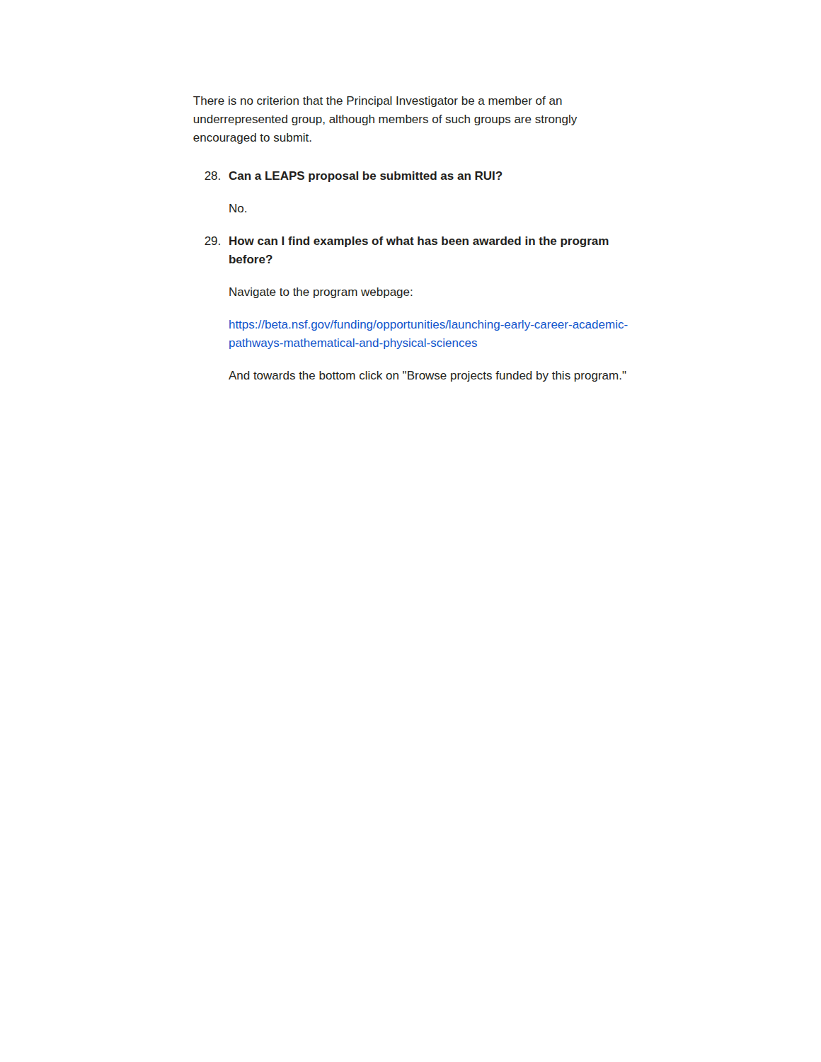There is no criterion that the Principal Investigator be a member of an underrepresented group, although members of such groups are strongly encouraged to submit.
Can a LEAPS proposal be submitted as an RUI?
No.
How can I find examples of what has been awarded in the program before?
Navigate to the program webpage:
https://beta.nsf.gov/funding/opportunities/launching-early-career-academic-pathways-mathematical-and-physical-sciences
And towards the bottom click on "Browse projects funded by this program."